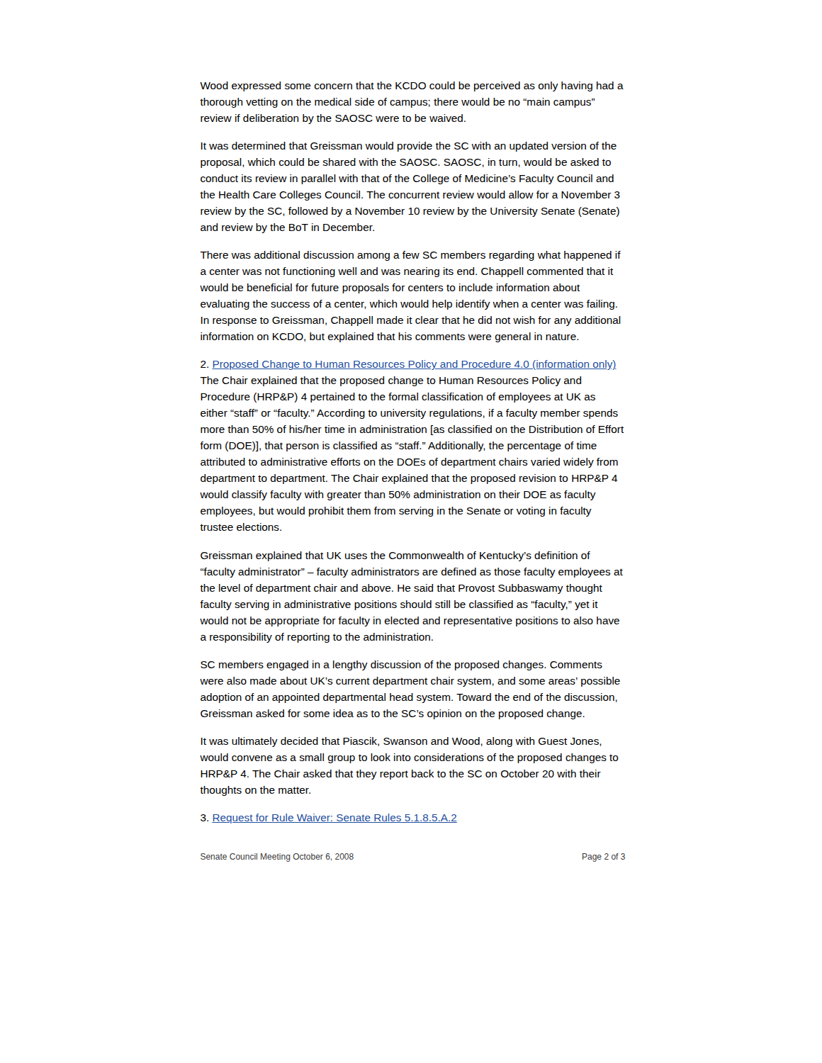Wood expressed some concern that the KCDO could be perceived as only having had a thorough vetting on the medical side of campus; there would be no “main campus” review if deliberation by the SAOSC were to be waived.
It was determined that Greissman would provide the SC with an updated version of the proposal, which could be shared with the SAOSC. SAOSC, in turn, would be asked to conduct its review in parallel with that of the College of Medicine’s Faculty Council and the Health Care Colleges Council. The concurrent review would allow for a November 3 review by the SC, followed by a November 10 review by the University Senate (Senate) and review by the BoT in December.
There was additional discussion among a few SC members regarding what happened if a center was not functioning well and was nearing its end. Chappell commented that it would be beneficial for future proposals for centers to include information about evaluating the success of a center, which would help identify when a center was failing. In response to Greissman, Chappell made it clear that he did not wish for any additional information on KCDO, but explained that his comments were general in nature.
2. Proposed Change to Human Resources Policy and Procedure 4.0 (information only)
The Chair explained that the proposed change to Human Resources Policy and Procedure (HRP&P) 4 pertained to the formal classification of employees at UK as either “staff” or “faculty.” According to university regulations, if a faculty member spends more than 50% of his/her time in administration [as classified on the Distribution of Effort form (DOE)], that person is classified as “staff.” Additionally, the percentage of time attributed to administrative efforts on the DOEs of department chairs varied widely from department to department. The Chair explained that the proposed revision to HRP&P 4 would classify faculty with greater than 50% administration on their DOE as faculty employees, but would prohibit them from serving in the Senate or voting in faculty trustee elections.
Greissman explained that UK uses the Commonwealth of Kentucky’s definition of “faculty administrator” – faculty administrators are defined as those faculty employees at the level of department chair and above. He said that Provost Subbaswamy thought faculty serving in administrative positions should still be classified as “faculty,” yet it would not be appropriate for faculty in elected and representative positions to also have a responsibility of reporting to the administration.
SC members engaged in a lengthy discussion of the proposed changes. Comments were also made about UK’s current department chair system, and some areas’ possible adoption of an appointed departmental head system. Toward the end of the discussion, Greissman asked for some idea as to the SC’s opinion on the proposed change.
It was ultimately decided that Piascik, Swanson and Wood, along with Guest Jones, would convene as a small group to look into considerations of the proposed changes to HRP&P 4. The Chair asked that they report back to the SC on October 20 with their thoughts on the matter.
3. Request for Rule Waiver: Senate Rules 5.1.8.5.A.2
Senate Council Meeting October 6, 2008 Page 2 of 3